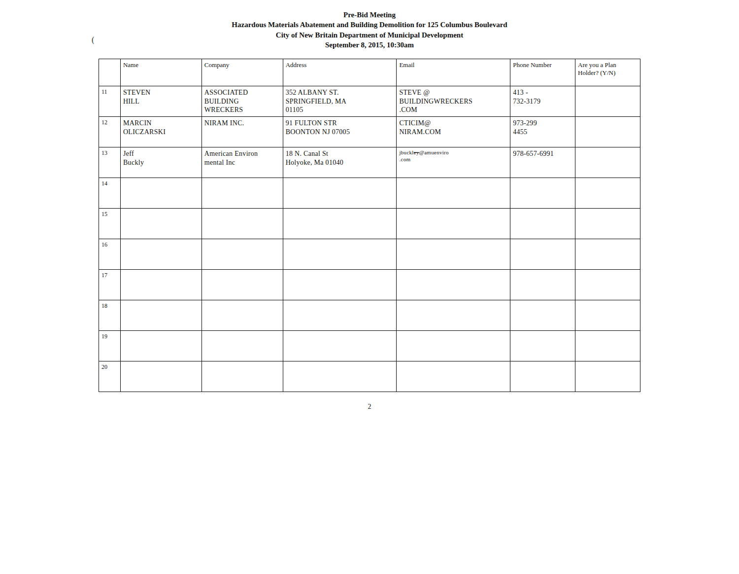(
Pre-Bid Meeting
Hazardous Materials Abatement and Building Demolition for 125 Columbus Boulevard
City of New Britain Department of Municipal Development
September 8, 2015, 10:30am
| | Name | Company | Address | Email | Phone Number | Are you a Plan Holder? (Y/N) |
| --- | --- | --- | --- | --- | --- | --- |
| 11 | STEVEN HILL | ASSOCIATED BUILDING WRECKERS | 352 ALBANY ST. SPRINGFIELD, MA 01105 | STEVE @ BUILDINGWRECKERS .COM | 413 - 732-3179 | |
| 12 | MARCIN OLICZARSKI | NIRAM INC. | 91 FULTON STR BOONTON NJ 07005 | CTICIM@ NIRAM.COM | 973-299 4455 | |
| 13 | Jeff Buckly | American Environ mental Inc | 18 N. Canal St Holyoke, Ma 01040 | jbuckl ey @amuenviro .com | 978-657-6991 | |
| 14 | | | | | | |
| 15 | | | | | | |
| 16 | | | | | | |
| 17 | | | | | | |
| 18 | | | | | | |
| 19 | | | | | | |
| 20 | | | | | | |
2